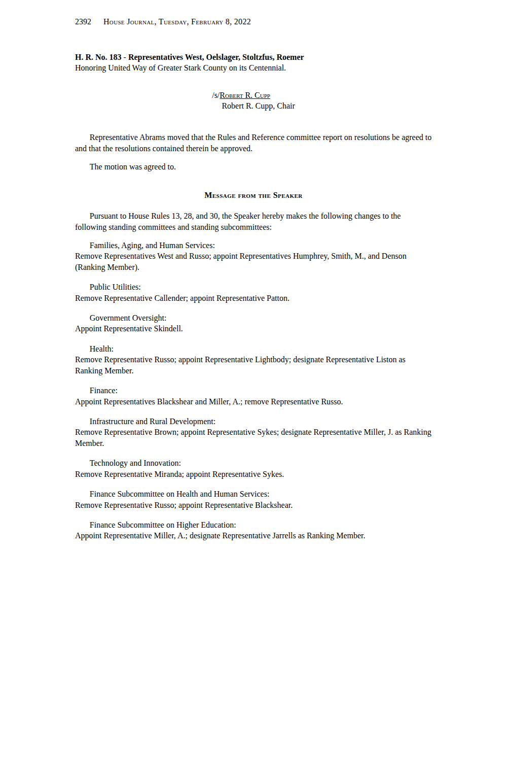2392 House Journal, Tuesday, February 8, 2022
H. R. No. 183 - Representatives West, Oelslager, Stoltzfus, Roemer
Honoring United Way of Greater Stark County on its Centennial.
/s/Robert R. Cupp Robert R. Cupp, Chair
Representative Abrams moved that the Rules and Reference committee report on resolutions be agreed to and that the resolutions contained therein be approved.
The motion was agreed to.
Message from the Speaker
Pursuant to House Rules 13, 28, and 30, the Speaker hereby makes the following changes to the following standing committees and standing subcommittees:
Families, Aging, and Human Services:
Remove Representatives West and Russo; appoint Representatives Humphrey, Smith, M., and Denson (Ranking Member).
Public Utilities:
Remove Representative Callender; appoint Representative Patton.
Government Oversight:
Appoint Representative Skindell.
Health:
Remove Representative Russo; appoint Representative Lightbody; designate Representative Liston as Ranking Member.
Finance:
Appoint Representatives Blackshear and Miller, A.; remove Representative Russo.
Infrastructure and Rural Development:
Remove Representative Brown; appoint Representative Sykes; designate Representative Miller, J. as Ranking Member.
Technology and Innovation:
Remove Representative Miranda; appoint Representative Sykes.
Finance Subcommittee on Health and Human Services:
Remove Representative Russo; appoint Representative Blackshear.
Finance Subcommittee on Higher Education:
Appoint Representative Miller, A.; designate Representative Jarrells as Ranking Member.